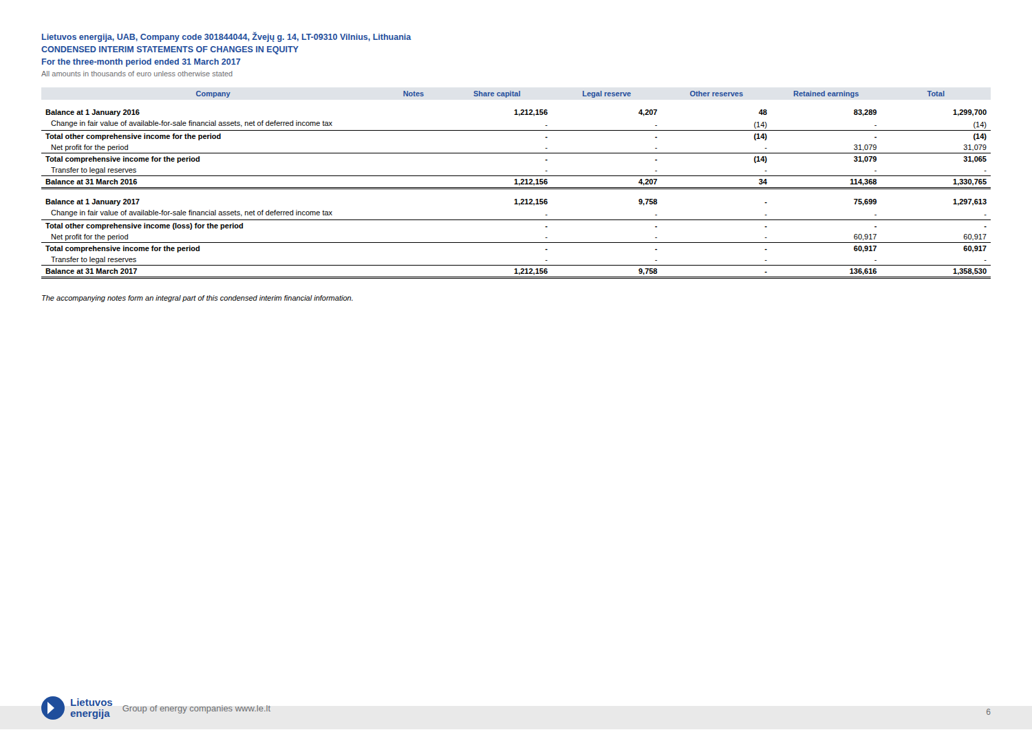Lietuvos energija, UAB, Company code 301844044, Žvejų g. 14, LT-09310 Vilnius, Lithuania
CONDENSED INTERIM STATEMENTS OF CHANGES IN EQUITY
For the three-month period ended 31 March 2017
All amounts in thousands of euro unless otherwise stated
| Company | Notes | Share capital | Legal reserve | Other reserves | Retained earnings | Total |
| --- | --- | --- | --- | --- | --- | --- |
| Balance at 1 January 2016 | | 1,212,156 | 4,207 | 48 | 83,289 | 1,299,700 |
| Change in fair value of available-for-sale financial assets, net of deferred income tax | | - | - | (14) | - | (14) |
| Total other comprehensive income for the period | | - | - | (14) | - | (14) |
| Net profit for the period | | - | - | - | 31,079 | 31,079 |
| Total comprehensive income for the period | | - | - | (14) | 31,079 | 31,065 |
| Transfer to legal reserves | | - | - | - | - | - |
| Balance at 31 March 2016 | | 1,212,156 | 4,207 | 34 | 114,368 | 1,330,765 |
| Balance at 1 January 2017 | | 1,212,156 | 9,758 | - | 75,699 | 1,297,613 |
| Change in fair value of available-for-sale financial assets, net of deferred income tax | | - | - | - | - | - |
| Total other comprehensive income (loss) for the period | | - | - | - | - | - |
| Net profit for the period | | - | - | - | 60,917 | 60,917 |
| Total comprehensive income for the period | | - | - | - | 60,917 | 60,917 |
| Transfer to legal reserves | | - | - | - | - | - |
| Balance at 31 March 2017 | | 1,212,156 | 9,758 | - | 136,616 | 1,358,530 |
The accompanying notes form an integral part of this condensed interim financial information.
Lietuvos
energija
Group of energy companies www.le.lt
6